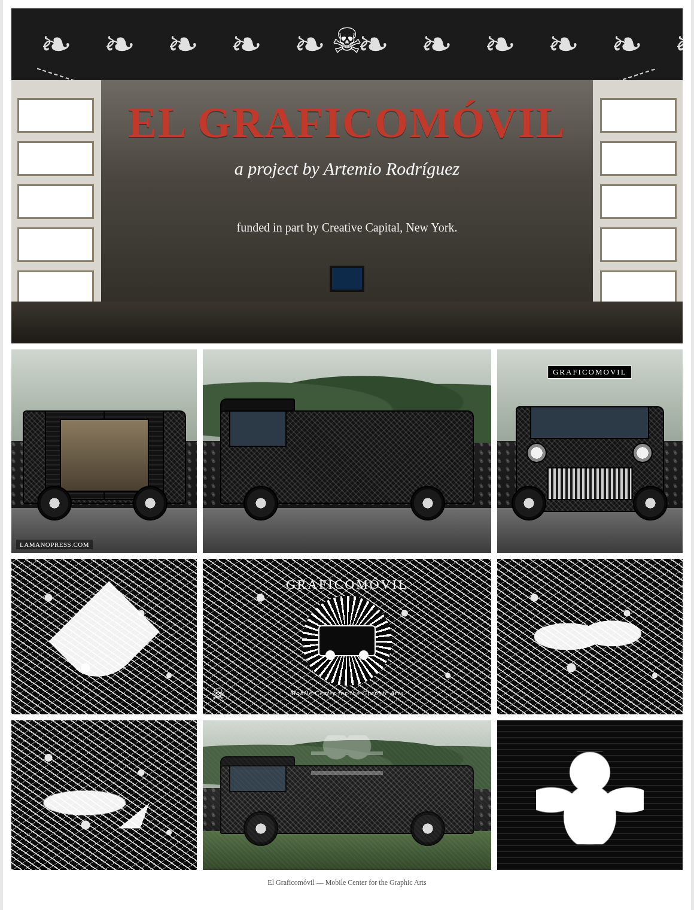❧ ❧ ❧ ❧ ❧ ❧ ❧ ❧ ❧ ❧ ❧ ❧
☠
EL GRAFICOMÓVIL
a project by Artemio Rodríguez
funded in part by Creative Capital, New York.
LAMANOPRESS.COM
GRAFICOMOVIL
GRAFICOMÓVIL
Mobile Center for the Graphic Arts
☠
El Graficomóvil — Mobile Center for the Graphic Arts